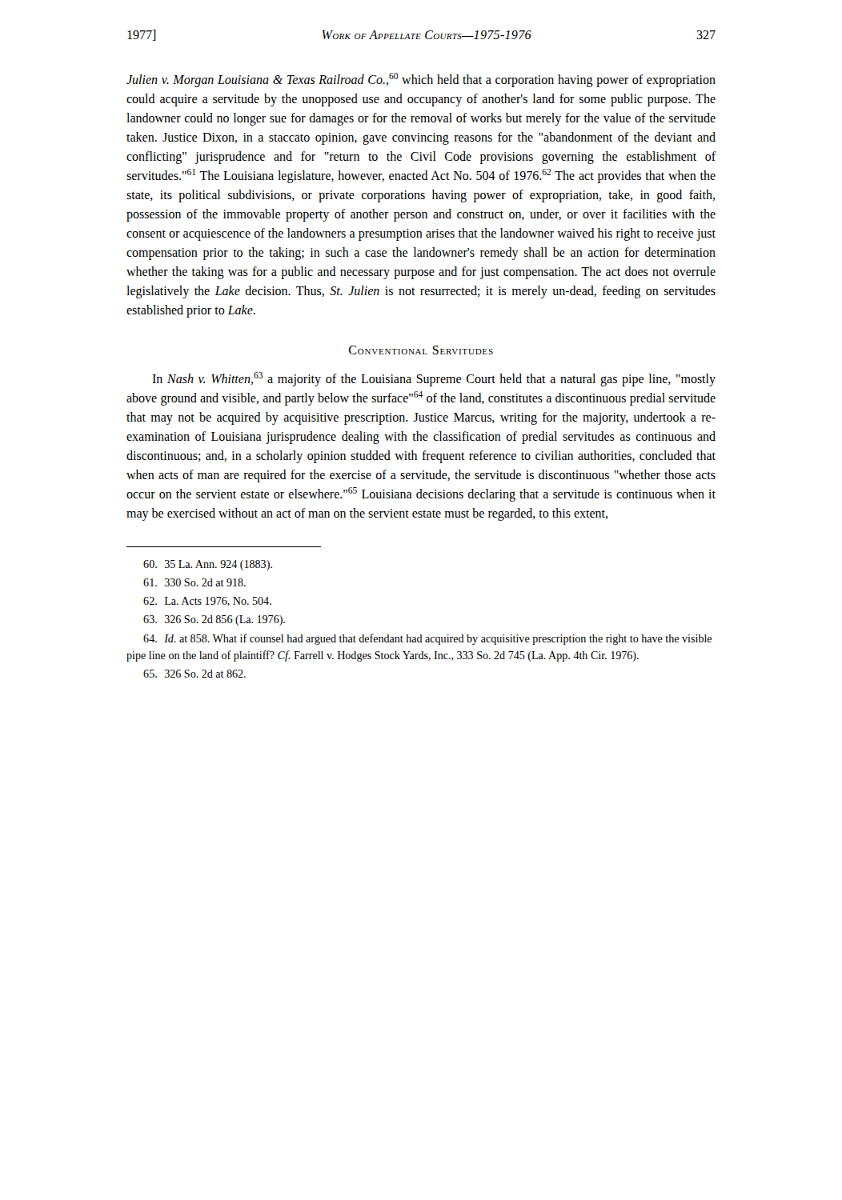1977] Work of Appellate Courts—1975-1976 327
Julien v. Morgan Louisiana & Texas Railroad Co.,60 which held that a corporation having power of expropriation could acquire a servitude by the unopposed use and occupancy of another's land for some public purpose. The landowner could no longer sue for damages or for the removal of works but merely for the value of the servitude taken. Justice Dixon, in a staccato opinion, gave convincing reasons for the "abandonment of the deviant and conflicting" jurisprudence and for "return to the Civil Code provisions governing the establishment of servitudes."61 The Louisiana legislature, however, enacted Act No. 504 of 1976.62 The act provides that when the state, its political subdivisions, or private corporations having power of expropriation, take, in good faith, possession of the immovable property of another person and construct on, under, or over it facilities with the consent or acquiescence of the landowners a presumption arises that the landowner waived his right to receive just compensation prior to the taking; in such a case the landowner's remedy shall be an action for determination whether the taking was for a public and necessary purpose and for just compensation. The act does not overrule legislatively the Lake decision. Thus, St. Julien is not resurrected; it is merely un-dead, feeding on servitudes established prior to Lake.
Conventional Servitudes
In Nash v. Whitten,63 a majority of the Louisiana Supreme Court held that a natural gas pipe line, "mostly above ground and visible, and partly below the surface"64 of the land, constitutes a discontinuous predial servitude that may not be acquired by acquisitive prescription. Justice Marcus, writing for the majority, undertook a re-examination of Louisiana jurisprudence dealing with the classification of predial servitudes as continuous and discontinuous; and, in a scholarly opinion studded with frequent reference to civilian authorities, concluded that when acts of man are required for the exercise of a servitude, the servitude is discontinuous "whether those acts occur on the servient estate or elsewhere."65 Louisiana decisions declaring that a servitude is continuous when it may be exercised without an act of man on the servient estate must be regarded, to this extent,
60. 35 La. Ann. 924 (1883).
61. 330 So. 2d at 918.
62. La. Acts 1976, No. 504.
63. 326 So. 2d 856 (La. 1976).
64. Id. at 858. What if counsel had argued that defendant had acquired by acquisitive prescription the right to have the visible pipe line on the land of plaintiff? Cf. Farrell v. Hodges Stock Yards, Inc., 333 So. 2d 745 (La. App. 4th Cir. 1976).
65. 326 So. 2d at 862.